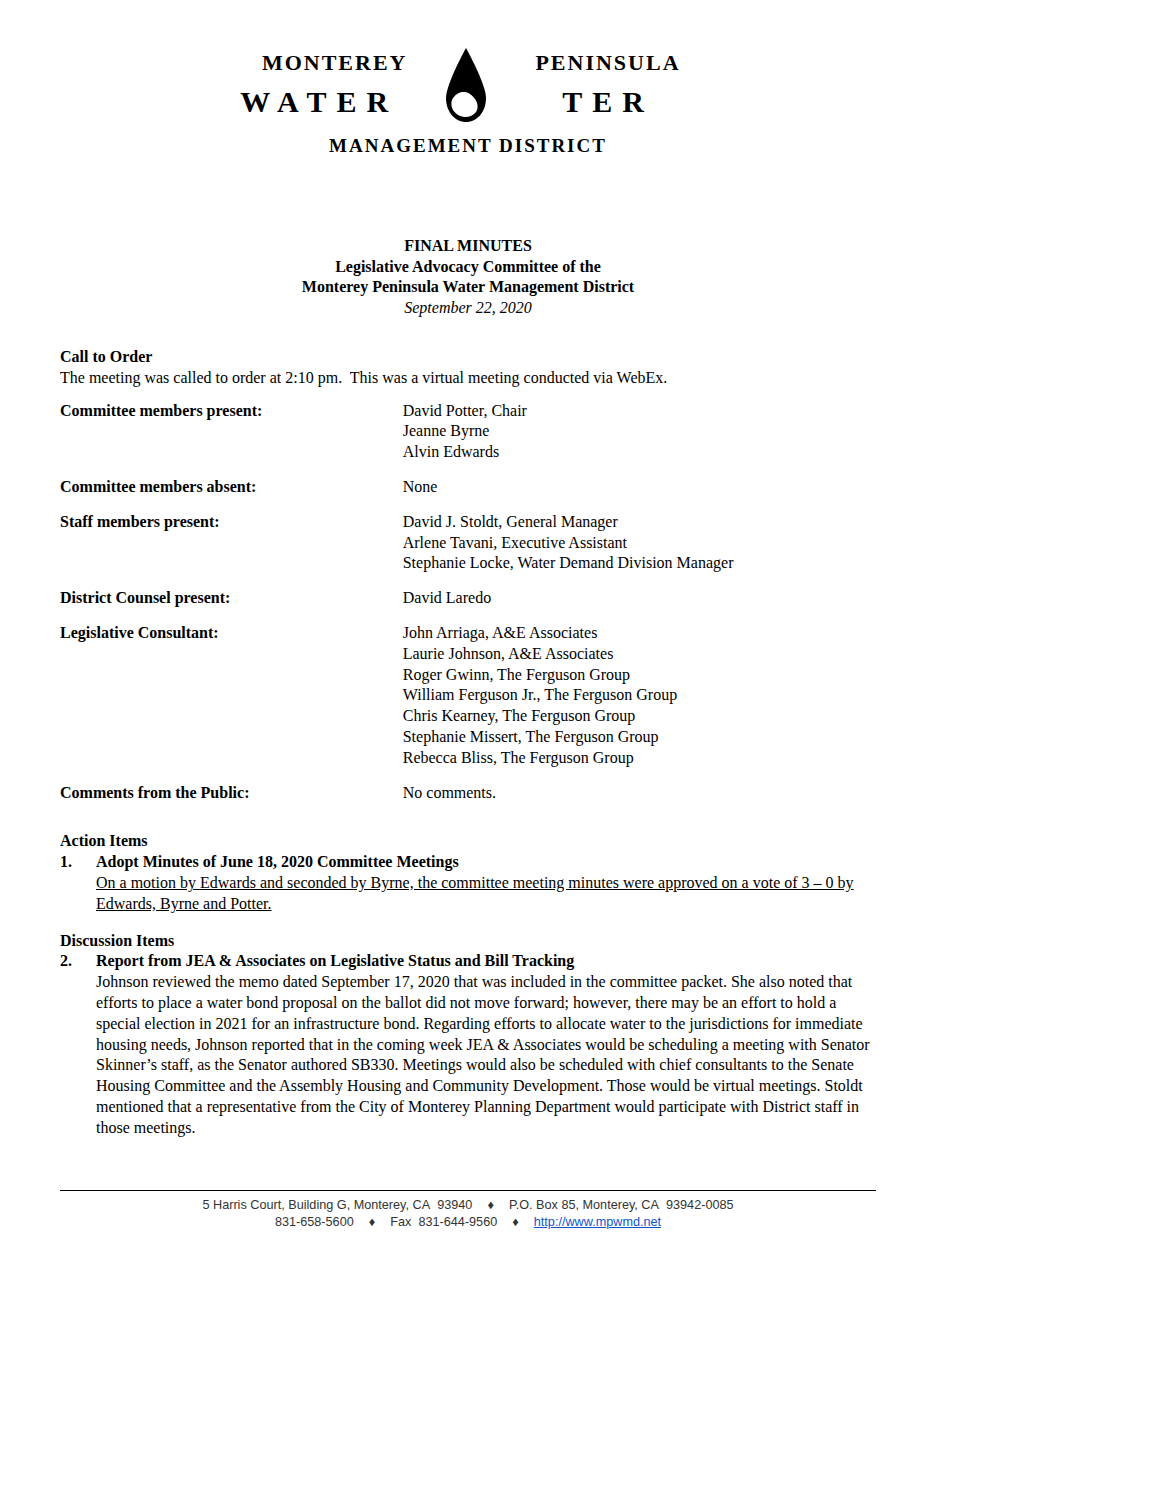MONTEREY PENINSULA WATER TER MANAGEMENT DISTRICT
FINAL MINUTES
Legislative Advocacy Committee of the
Monterey Peninsula Water Management District
September 22, 2020
Call to Order
The meeting was called to order at 2:10 pm. This was a virtual meeting conducted via WebEx.
| Committee members present: | David Potter, Chair Jeanne Byrne Alvin Edwards |
| Committee members absent: | None |
| Staff members present: | David J. Stoldt, General Manager Arlene Tavani, Executive Assistant Stephanie Locke, Water Demand Division Manager |
| District Counsel present: | David Laredo |
| Legislative Consultant: | John Arriaga, A&E Associates Laurie Johnson, A&E Associates Roger Gwinn, The Ferguson Group William Ferguson Jr., The Ferguson Group Chris Kearney, The Ferguson Group Stephanie Missert, The Ferguson Group Rebecca Bliss, The Ferguson Group |
| Comments from the Public: | No comments. |
Action Items
1.
Adopt Minutes of June 18, 2020 Committee Meetings
On a motion by Edwards and seconded by Byrne, the committee meeting minutes were approved on a vote of 3 – 0 by Edwards, Byrne and Potter.
Discussion Items
2.
Report from JEA & Associates on Legislative Status and Bill Tracking
Johnson reviewed the memo dated September 17, 2020 that was included in the committee packet. She also noted that efforts to place a water bond proposal on the ballot did not move forward; however, there may be an effort to hold a special election in 2021 for an infrastructure bond. Regarding efforts to allocate water to the jurisdictions for immediate housing needs, Johnson reported that in the coming week JEA & Associates would be scheduling a meeting with Senator Skinner’s staff, as the Senator authored SB330. Meetings would also be scheduled with chief consultants to the Senate Housing Committee and the Assembly Housing and Community Development. Those would be virtual meetings. Stoldt mentioned that a representative from the City of Monterey Planning Department would participate with District staff in those meetings.
5 Harris Court, Building G, Monterey, CA 93940 ♦ P.O. Box 85, Monterey, CA 93942-0085
831-658-5600 ♦ Fax 831-644-9560 ♦ http://www.mpwmd.net